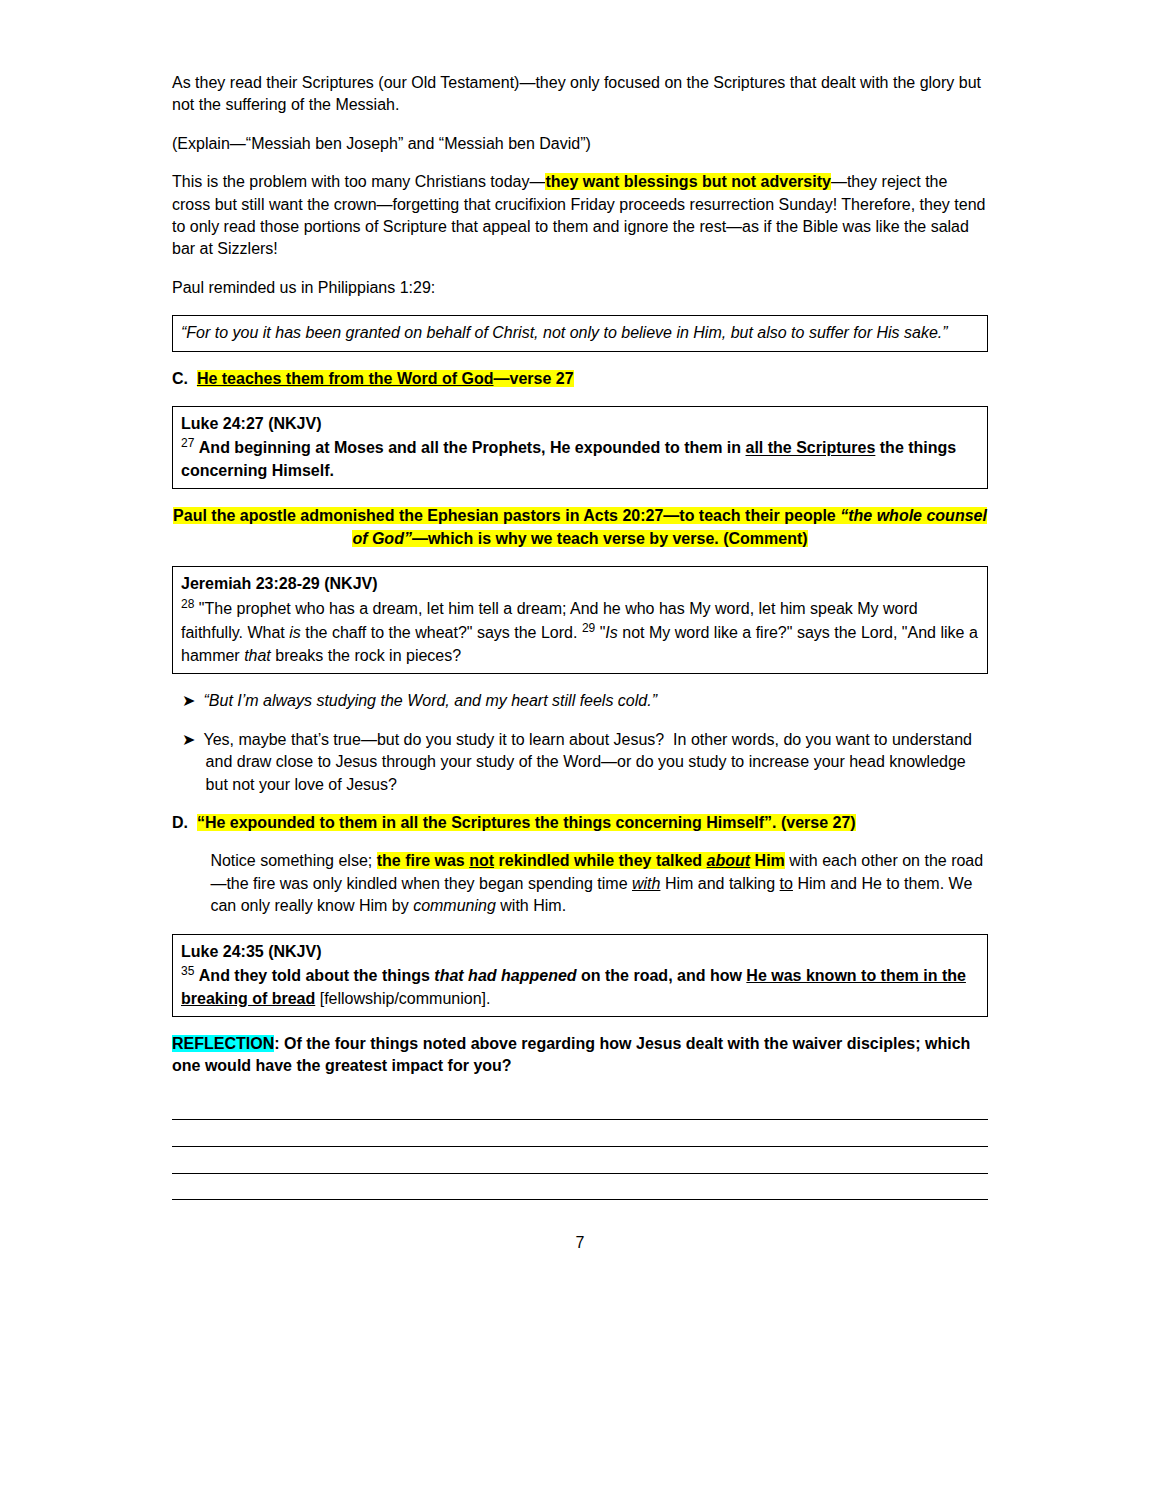As they read their Scriptures (our Old Testament)—they only focused on the Scriptures that dealt with the glory but not the suffering of the Messiah.
(Explain—“Messiah ben Joseph” and “Messiah ben David”)
This is the problem with too many Christians today—they want blessings but not adversity—they reject the cross but still want the crown—forgetting that crucifixion Friday proceeds resurrection Sunday! Therefore, they tend to only read those portions of Scripture that appeal to them and ignore the rest—as if the Bible was like the salad bar at Sizzlers!
Paul reminded us in Philippians 1:29:
“For to you it has been granted on behalf of Christ, not only to believe in Him, but also to suffer for His sake.”
C. He teaches them from the Word of God—verse 27
Luke 24:27 (NKJV)
27 And beginning at Moses and all the Prophets, He expounded to them in all the Scriptures the things concerning Himself.
Paul the apostle admonished the Ephesian pastors in Acts 20:27—to teach their people “the whole counsel of God”—which is why we teach verse by verse. (Comment)
Jeremiah 23:28-29 (NKJV)
28 "The prophet who has a dream, let him tell a dream; And he who has My word, let him speak My word faithfully. What is the chaff to the wheat?" says the Lord. 29 "Is not My word like a fire?" says the Lord, "And like a hammer that breaks the rock in pieces?
➤ “But I’m always studying the Word, and my heart still feels cold.”
➤ Yes, maybe that’s true—but do you study it to learn about Jesus? In other words, do you want to understand and draw close to Jesus through your study of the Word—or do you study to increase your head knowledge but not your love of Jesus?
D. “He expounded to them in all the Scriptures the things concerning Himself”. (verse 27)
Notice something else; the fire was not rekindled while they talked about Him with each other on the road—the fire was only kindled when they began spending time with Him and talking to Him and He to them. We can only really know Him by communing with Him.
Luke 24:35 (NKJV)
35 And they told about the things that had happened on the road, and how He was known to them in the breaking of bread [fellowship/communion].
REFLECTION: Of the four things noted above regarding how Jesus dealt with the waiver disciples; which one would have the greatest impact for you?
7